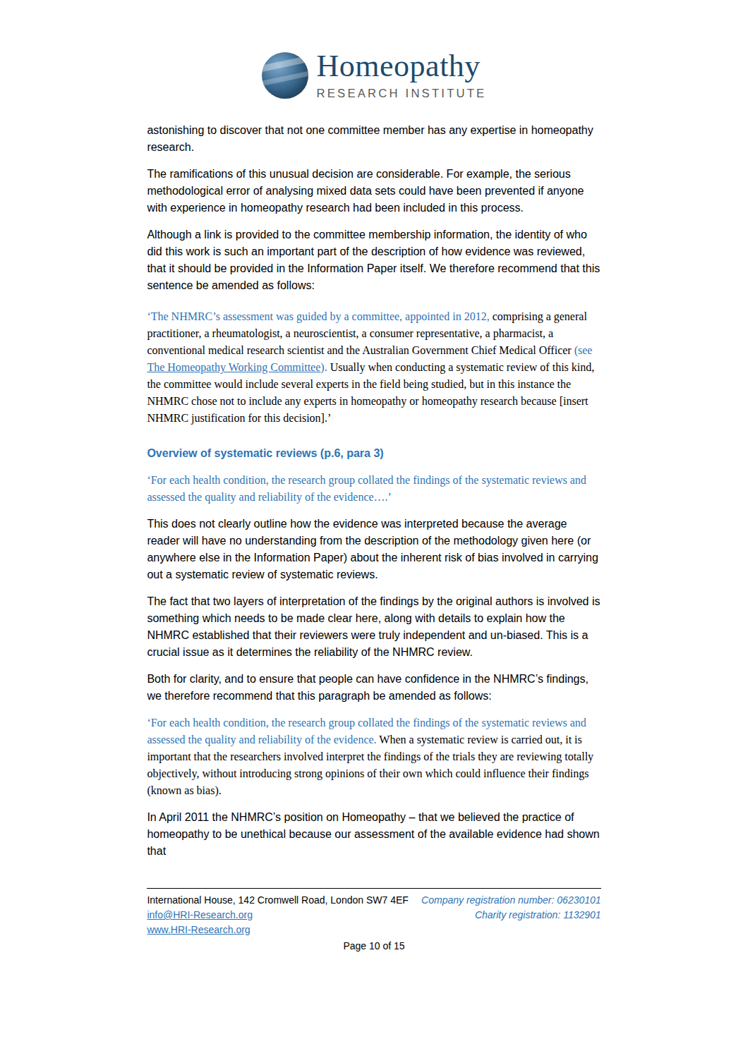Homeopathy
Research Institute
astonishing to discover that not one committee member has any expertise in homeopathy research.
The ramifications of this unusual decision are considerable. For example, the serious methodological error of analysing mixed data sets could have been prevented if anyone with experience in homeopathy research had been included in this process.
Although a link is provided to the committee membership information, the identity of who did this work is such an important part of the description of how evidence was reviewed, that it should be provided in the Information Paper itself. We therefore recommend that this sentence be amended as follows:
‘The NHMRC’s assessment was guided by a committee, appointed in 2012, comprising a general practitioner, a rheumatologist, a neuroscientist, a consumer representative, a pharmacist, a conventional medical research scientist and the Australian Government Chief Medical Officer (see The Homeopathy Working Committee). Usually when conducting a systematic review of this kind, the committee would include several experts in the field being studied, but in this instance the NHMRC chose not to include any experts in homeopathy or homeopathy research because [insert NHMRC justification for this decision].’
Overview of systematic reviews (p.6, para 3)
‘For each health condition, the research group collated the findings of the systematic reviews and assessed the quality and reliability of the evidence….’
This does not clearly outline how the evidence was interpreted because the average reader will have no understanding from the description of the methodology given here (or anywhere else in the Information Paper) about the inherent risk of bias involved in carrying out a systematic review of systematic reviews.
The fact that two layers of interpretation of the findings by the original authors is involved is something which needs to be made clear here, along with details to explain how the NHMRC established that their reviewers were truly independent and un-biased. This is a crucial issue as it determines the reliability of the NHMRC review.
Both for clarity, and to ensure that people can have confidence in the NHMRC’s findings, we therefore recommend that this paragraph be amended as follows:
‘For each health condition, the research group collated the findings of the systematic reviews and assessed the quality and reliability of the evidence. When a systematic review is carried out, it is important that the researchers involved interpret the findings of the trials they are reviewing totally objectively, without introducing strong opinions of their own which could influence their findings (known as bias).
In April 2011 the NHMRC’s position on Homeopathy – that we believed the practice of homeopathy to be unethical because our assessment of the available evidence had shown that
International House, 142 Cromwell Road, London SW7 4EF
info@HRI-Research.org
www.HRI-Research.org
Company registration number: 06230101
Charity registration: 1132901
Page 10 of 15